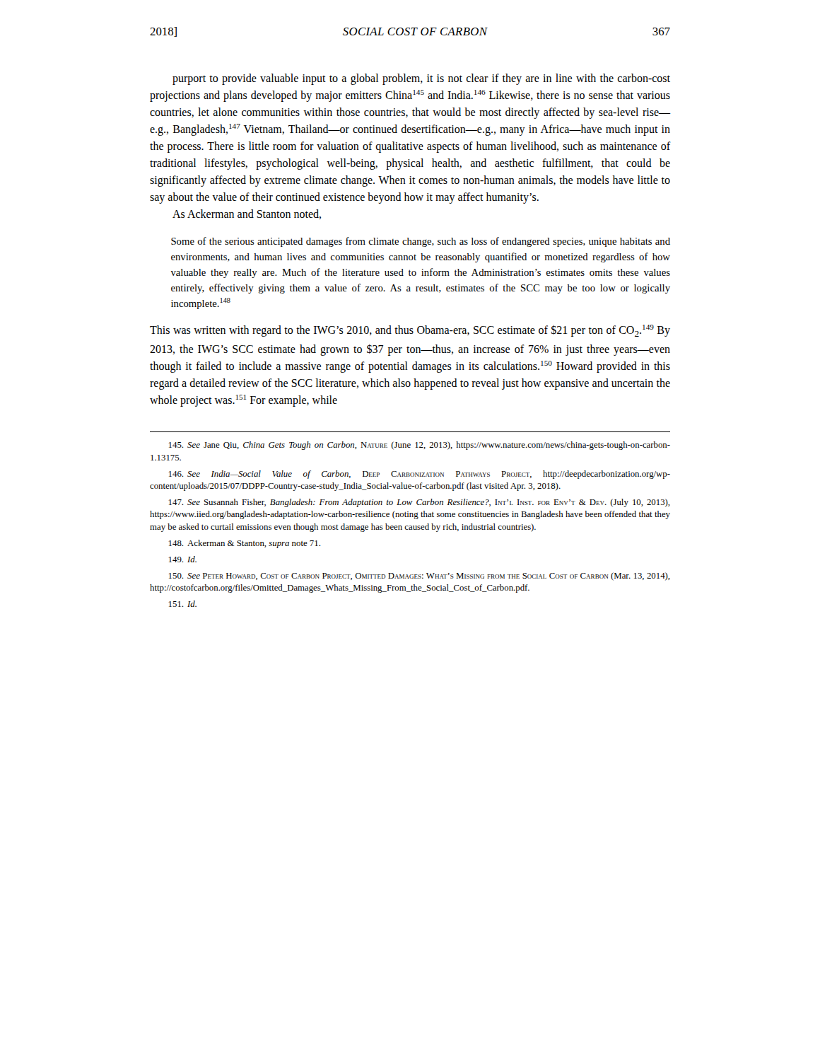2018] Social Cost of Carbon 367
purport to provide valuable input to a global problem, it is not clear if they are in line with the carbon-cost projections and plans developed by major emitters China145 and India.146 Likewise, there is no sense that various countries, let alone communities within those countries, that would be most directly affected by sea-level rise—e.g., Bangladesh,147 Vietnam, Thailand—or continued desertification—e.g., many in Africa—have much input in the process. There is little room for valuation of qualitative aspects of human livelihood, such as maintenance of traditional lifestyles, psychological well-being, physical health, and aesthetic fulfillment, that could be significantly affected by extreme climate change. When it comes to non-human animals, the models have little to say about the value of their continued existence beyond how it may affect humanity’s.
As Ackerman and Stanton noted,
Some of the serious anticipated damages from climate change, such as loss of endangered species, unique habitats and environments, and human lives and communities cannot be reasonably quantified or monetized regardless of how valuable they really are. Much of the literature used to inform the Administration’s estimates omits these values entirely, effectively giving them a value of zero. As a result, estimates of the SCC may be too low or logically incomplete.148
This was written with regard to the IWG’s 2010, and thus Obama-era, SCC estimate of $21 per ton of CO2.149 By 2013, the IWG’s SCC estimate had grown to $37 per ton—thus, an increase of 76% in just three years—even though it failed to include a massive range of potential damages in its calculations.150 Howard provided in this regard a detailed review of the SCC literature, which also happened to reveal just how expansive and uncertain the whole project was.151 For example, while
See Jane Qiu, China Gets Tough on Carbon, Nature (June 12, 2013), https://www.nature.com/news/china-gets-tough-on-carbon-1.13175.
See India—Social Value of Carbon, Deep Carbonization Pathways Project, http://deepdecarbonization.org/wp-content/uploads/2015/07/DDPP-Country-case-study_India_Social-value-of-carbon.pdf (last visited Apr. 3, 2018).
See Susannah Fisher, Bangladesh: From Adaptation to Low Carbon Resilience?, Int’l Inst. for Env’t & Dev. (July 10, 2013), https://www.iied.org/bangladesh-adaptation-low-carbon-resilience (noting that some constituencies in Bangladesh have been offended that they may be asked to curtail emissions even though most damage has been caused by rich, industrial countries).
Ackerman & Stanton, supra note 71.
Id.
See Peter Howard, Cost of Carbon Project, Omitted Damages: What’s Missing from the Social Cost of Carbon (Mar. 13, 2014), http://costofcarbon.org/files/Omitted_Damages_Whats_Missing_From_the_Social_Cost_of_Carbon.pdf.
Id.